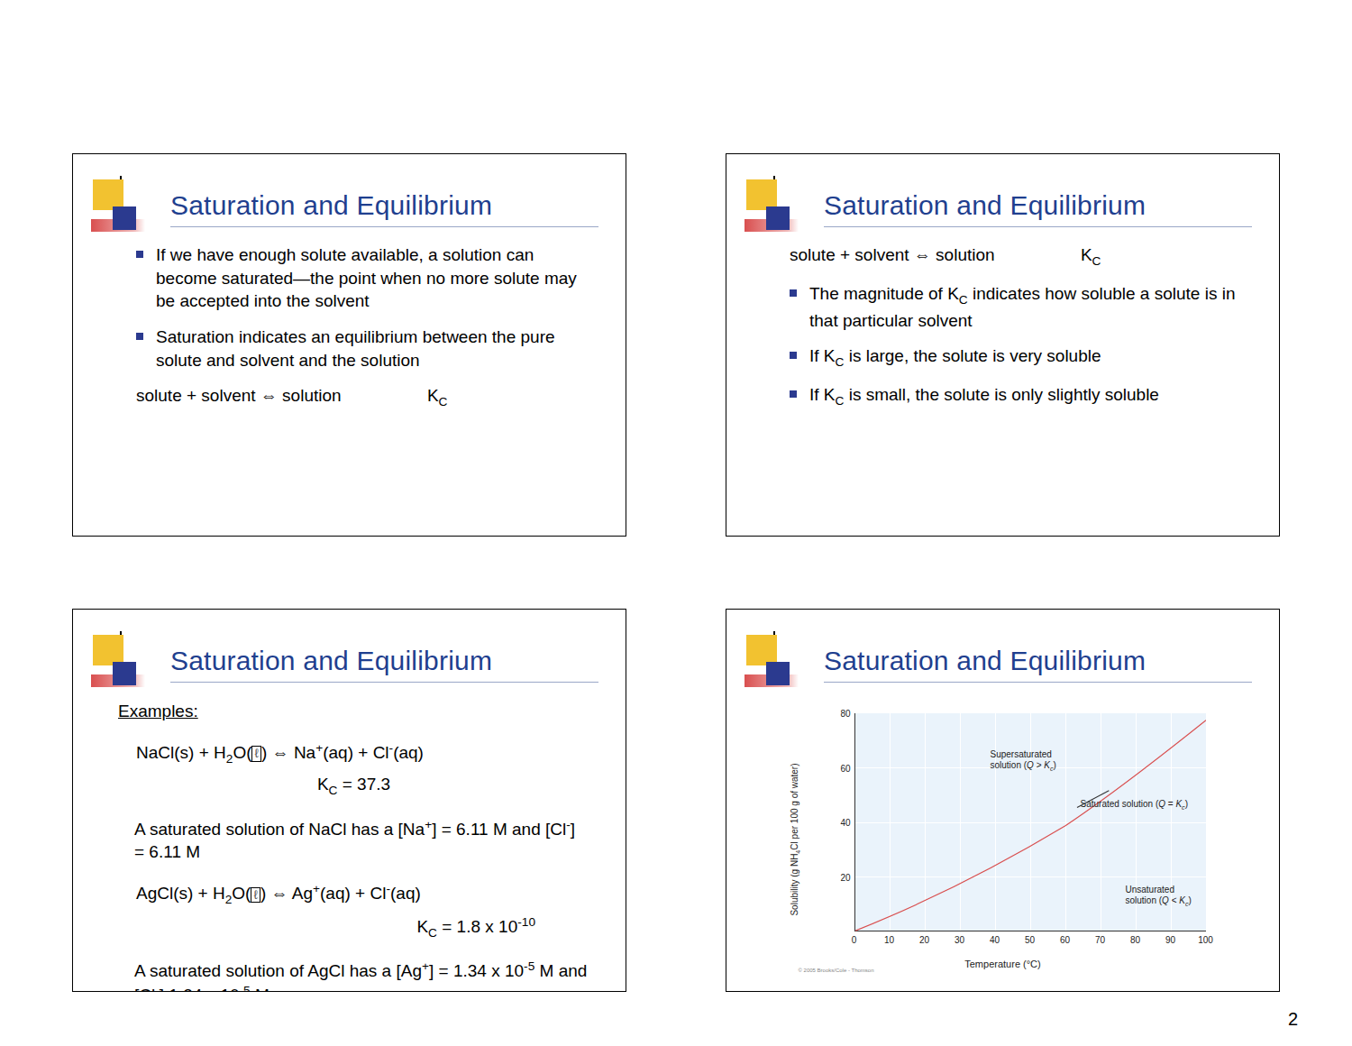Saturation and Equilibrium
If we have enough solute available, a solution can become saturated—the point when no more solute may be accepted into the solvent
Saturation indicates an equilibrium between the pure solute and solvent and the solution
solute + solvent ⇔ solution KC
Saturation and Equilibrium
solute + solvent ⇔ solution KC
The magnitude of KC indicates how soluble a solute is in that particular solvent
If KC is large, the solute is very soluble
If KC is small, the solute is only slightly soluble
Saturation and Equilibrium
Examples:
NaCl(s) + H2O(ℓ) ⇔ Na+(aq) + Cl-(aq)
KC = 37.3
A saturated solution of NaCl has a [Na+] = 6.11 M and [Cl-] = 6.11 M
AgCl(s) + H2O(ℓ) ⇔ Ag+(aq) + Cl-(aq)
KC = 1.8 x 10-10
A saturated solution of AgCl has a [Ag+] = 1.34 x 10-5 M and [Cl-] 1.34 x 10-5 M
Saturation and Equilibrium
Solubility (g NH4Cl per 100 g of water)
80 60 40 20
Supersaturated
solution (Q > Kc)
Saturated solution (Q = Kc)
Unsaturated
solution (Q < Kc)
0 10 20 30 40 50 60 70 80 90 100
Temperature (°C)
© 2005 Brooks/Cole - Thomson
2